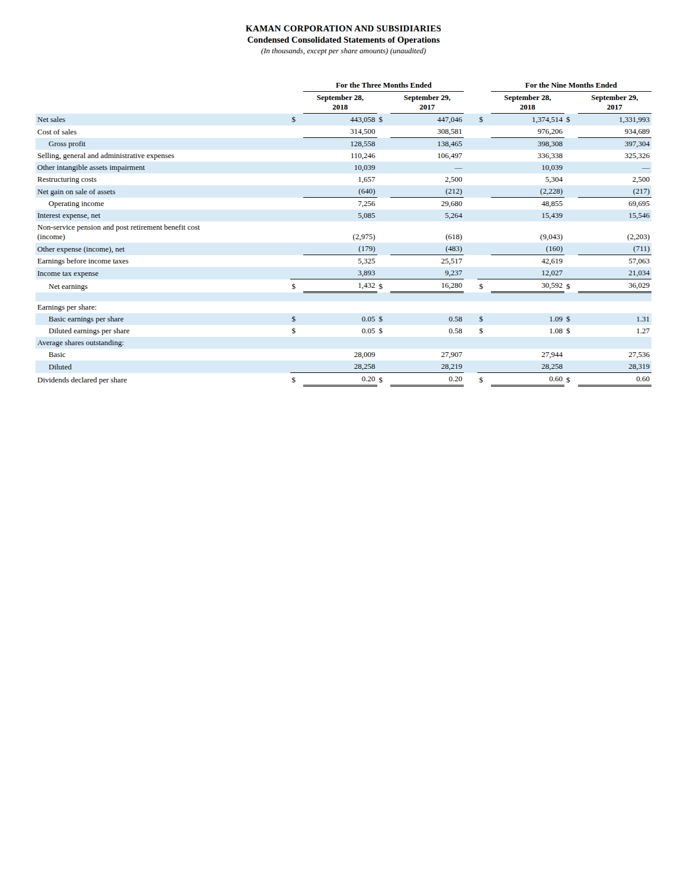KAMAN CORPORATION AND SUBSIDIARIES
Condensed Consolidated Statements of Operations
(In thousands, except per share amounts) (unaudited)
| | | For the Three Months Ended | | | For the Nine Months Ended |
| | | September 28, 2018 | | September 29, 2017 | | | September 28, 2018 | | September 29, 2017 |
| Net sales | $ | 443,058 | $ | 447,046 | | $ | 1,374,514 | $ | 1,331,993 |
| Cost of sales | | 314,500 | | 308,581 | | | 976,206 | | 934,689 |
| Gross profit | | 128,558 | | 138,465 | | | 398,308 | | 397,304 |
| Selling, general and administrative expenses | | 110,246 | | 106,497 | | | 336,338 | | 325,326 |
| Other intangible assets impairment | | 10,039 | | — | | | 10,039 | | — |
| Restructuring costs | | 1,657 | | 2,500 | | | 5,304 | | 2,500 |
| Net gain on sale of assets | | (640) | | (212) | | | (2,228) | | (217) |
| Operating income | | 7,256 | | 29,680 | | | 48,855 | | 69,695 |
| Interest expense, net | | 5,085 | | 5,264 | | | 15,439 | | 15,546 |
| Non-service pension and post retirement benefit cost (income) | | (2,975) | | (618) | | | (9,043) | | (2,203) |
| Other expense (income), net | | (179) | | (483) | | | (160) | | (711) |
| Earnings before income taxes | | 5,325 | | 25,517 | | | 42,619 | | 57,063 |
| Income tax expense | | 3,893 | | 9,237 | | | 12,027 | | 21,034 |
| Net earnings | $ | 1,432 | $ | 16,280 | | $ | 30,592 | $ | 36,029 |
| Earnings per share: | | | | | | | | | |
| Basic earnings per share | $ | 0.05 | $ | 0.58 | | $ | 1.09 | $ | 1.31 |
| Diluted earnings per share | $ | 0.05 | $ | 0.58 | | $ | 1.08 | $ | 1.27 |
| Average shares outstanding: | | | | | | | | | |
| Basic | | 28,009 | | 27,907 | | | 27,944 | | 27,536 |
| Diluted | | 28,258 | | 28,219 | | | 28,258 | | 28,319 |
| Dividends declared per share | $ | 0.20 | $ | 0.20 | | $ | 0.60 | $ | 0.60 |